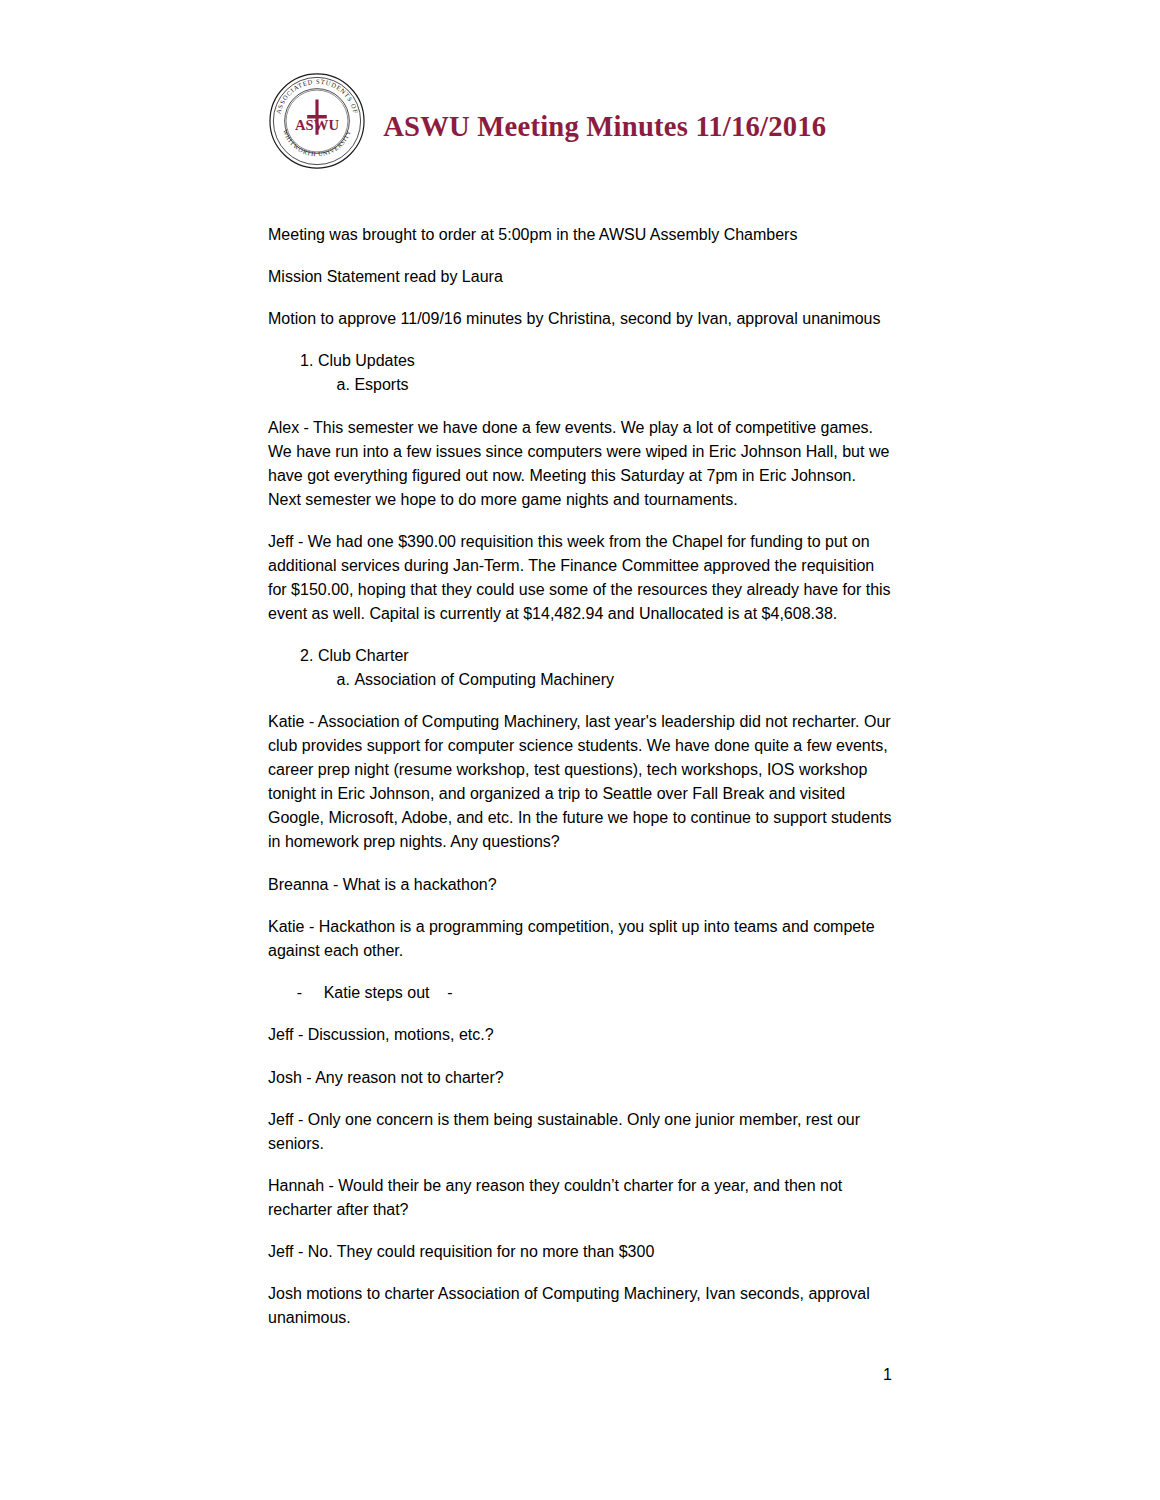ASSOCIATED STUDENTS OF WHITWORTH UNIVERSITY ASWU
ASWU Meeting Minutes 11/16/2016
Meeting was brought to order at 5:00pm in the AWSU Assembly Chambers
Mission Statement read by Laura
Motion to approve 11/09/16 minutes by Christina, second by Ivan, approval unanimous
Club Updates
Esports
Alex - This semester we have done a few events. We play a lot of competitive games. We have run into a few issues since computers were wiped in Eric Johnson Hall, but we have got everything figured out now. Meeting this Saturday at 7pm in Eric Johnson. Next semester we hope to do more game nights and tournaments.
Jeff - We had one $390.00 requisition this week from the Chapel for funding to put on additional services during Jan-Term. The Finance Committee approved the requisition for $150.00, hoping that they could use some of the resources they already have for this event as well. Capital is currently at $14,482.94 and Unallocated is at $4,608.38.
Club Charter
Association of Computing Machinery
Katie - Association of Computing Machinery, last year's leadership did not recharter. Our club provides support for computer science students. We have done quite a few events, career prep night (resume workshop, test questions), tech workshops, IOS workshop tonight in Eric Johnson, and organized a trip to Seattle over Fall Break and visited Google, Microsoft, Adobe, and etc. In the future we hope to continue to support students in homework prep nights. Any questions?
Breanna - What is a hackathon?
Katie - Hackathon is a programming competition, you split up into teams and compete against each other.
-Katie steps out -
Jeff - Discussion, motions, etc.?
Josh - Any reason not to charter?
Jeff - Only one concern is them being sustainable. Only one junior member, rest our seniors.
Hannah - Would their be any reason they couldn’t charter for a year, and then not recharter after that?
Jeff - No. They could requisition for no more than $300
Josh motions to charter Association of Computing Machinery, Ivan seconds, approval unanimous.
1